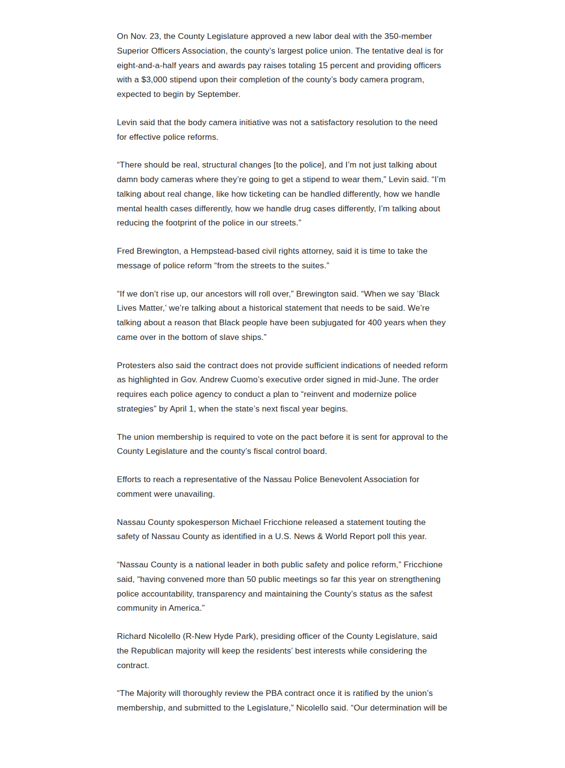On Nov. 23, the County Legislature approved a new labor deal with the 350-member Superior Officers Association, the county’s largest police union. The tentative deal is for eight-and-a-half years and awards pay raises totaling 15 percent and providing officers with a $3,000 stipend upon their completion of the county’s body camera program, expected to begin by September.
Levin said that the body camera initiative was not a satisfactory resolution to the need for effective police reforms.
“There should be real, structural changes [to the police], and I’m not just talking about damn body cameras where they’re going to get a stipend to wear them,” Levin said. “I’m talking about real change, like how ticketing can be handled differently, how we handle mental health cases differently, how we handle drug cases differently, I’m talking about reducing the footprint of the police in our streets.”
Fred Brewington, a Hempstead-based civil rights attorney, said it is time to take the message of police reform “from the streets to the suites.”
“If we don’t rise up, our ancestors will roll over,” Brewington said. “When we say ‘Black Lives Matter,’ we’re talking about a historical statement that needs to be said. We’re talking about a reason that Black people have been subjugated for 400 years when they came over in the bottom of slave ships.”
Protesters also said the contract does not provide sufficient indications of needed reform as highlighted in Gov. Andrew Cuomo’s executive order signed in mid-June. The order requires each police agency to conduct a plan to “reinvent and modernize police strategies” by April 1, when the state’s next fiscal year begins.
The union membership is required to vote on the pact before it is sent for approval to the County Legislature and the county’s fiscal control board.
Efforts to reach a representative of the Nassau Police Benevolent Association for comment were unavailing.
Nassau County spokesperson Michael Fricchione released a statement touting the safety of Nassau County as identified in a U.S. News & World Report poll this year.
“Nassau County is a national leader in both public safety and police reform,” Fricchione said, “having convened more than 50 public meetings so far this year on strengthening police accountability, transparency and maintaining the County’s status as the safest community in America.”
Richard Nicolello (R-New Hyde Park), presiding officer of the County Legislature, said the Republican majority will keep the residents’ best interests while considering the contract.
“The Majority will thoroughly review the PBA contract once it is ratified by the union’s membership, and submitted to the Legislature,” Nicolello said. “Our determination will be